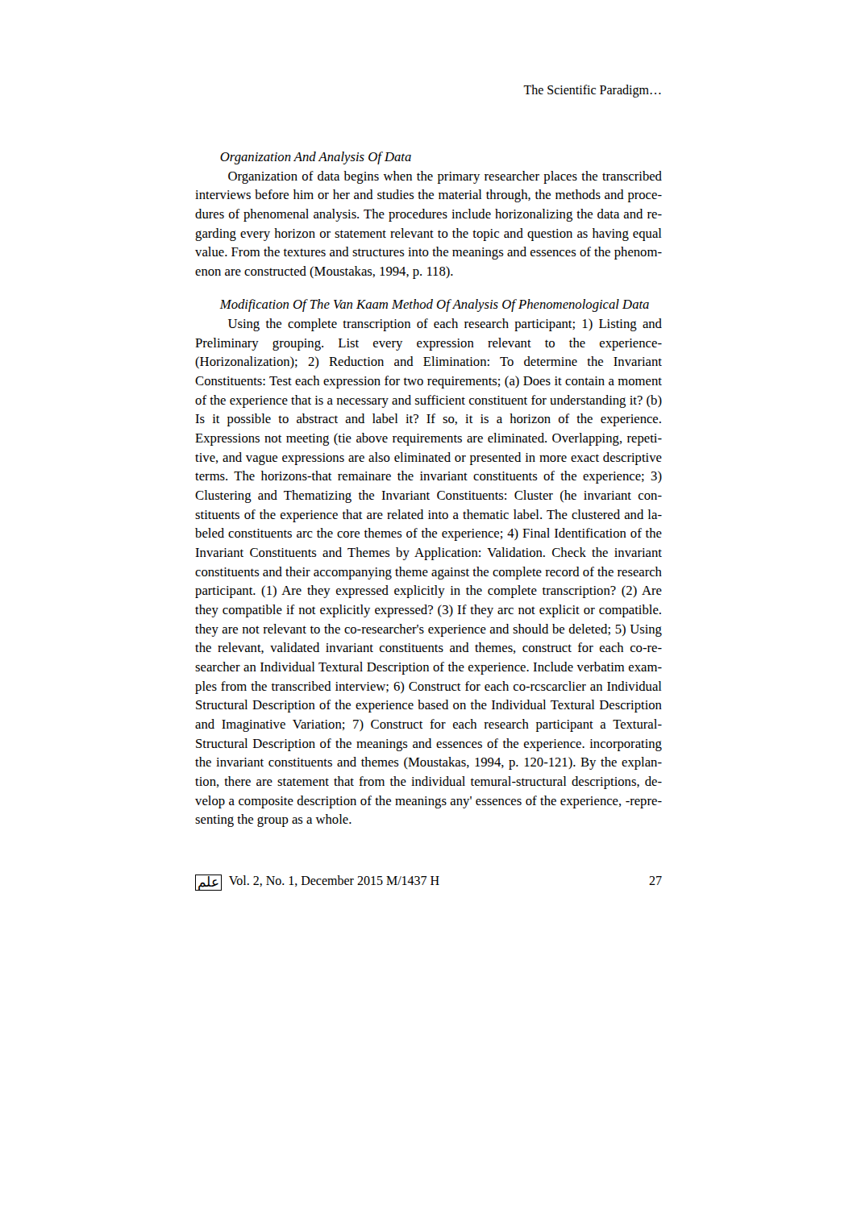The Scientific Paradigm…
Organization And Analysis Of Data
Organization of data begins when the primary researcher places the transcribed interviews before him or her and studies the material through, the methods and procedures of phenomenal analysis. The procedures include horizonalizing the data and regarding every horizon or statement relevant to the topic and question as having equal value. From the textures and structures into the meanings and essences of the phenomenon are constructed (Moustakas, 1994, p. 118).
Modification Of The Van Kaam Method Of Analysis Of Phenomenological Data
Using the complete transcription of each research participant; 1) Listing and Preliminary grouping. List every expression relevant to the experience- (Horizonalization); 2) Reduction and Elimination: To determine the Invariant Constituents: Test each expression for two requirements; (a) Does it contain a moment of the experience that is a necessary and sufficient constituent for understanding it? (b) Is it possible to abstract and label it? If so, it is a horizon of the experience. Expressions not meeting (tie above requirements are eliminated. Overlapping, repetitive, and vague expressions are also eliminated or presented in more exact descriptive terms. The horizons-that remainare the invariant constituents of the experience; 3) Clustering and Thematizing the Invariant Constituents: Cluster (he invariant constituents of the experience that are related into a thematic label. The clustered and labeled constituents arc the core themes of the experience; 4) Final Identification of the Invariant Constituents and Themes by Application: Validation. Check the invariant constituents and their accompanying theme against the complete record of the research participant. (1) Are they expressed explicitly in the complete transcription? (2) Are they compatible if not explicitly expressed? (3) If they arc not explicit or compatible. they are not relevant to the co-researcher's experience and should be deleted; 5) Using the relevant, validated invariant constituents and themes, construct for each co-researcher an Individual Textural Description of the experience. Include verbatim examples from the transcribed interview; 6) Construct for each co-rcscarclier an Individual Structural Description of the experience based on the Individual Textural Description and Imaginative Variation; 7) Construct for each research participant a Textural-Structural Description of the meanings and essences of the experience. incorporating the invariant constituents and themes (Moustakas, 1994, p. 120-121). By the explantion, there are statement that from the individual temural-structural descriptions, develop a composite description of the meanings any' essences of the experience, -representing the group as a whole.
ﻋﻠﻢ Vol. 2, No. 1, December 2015 M/1437 H
27